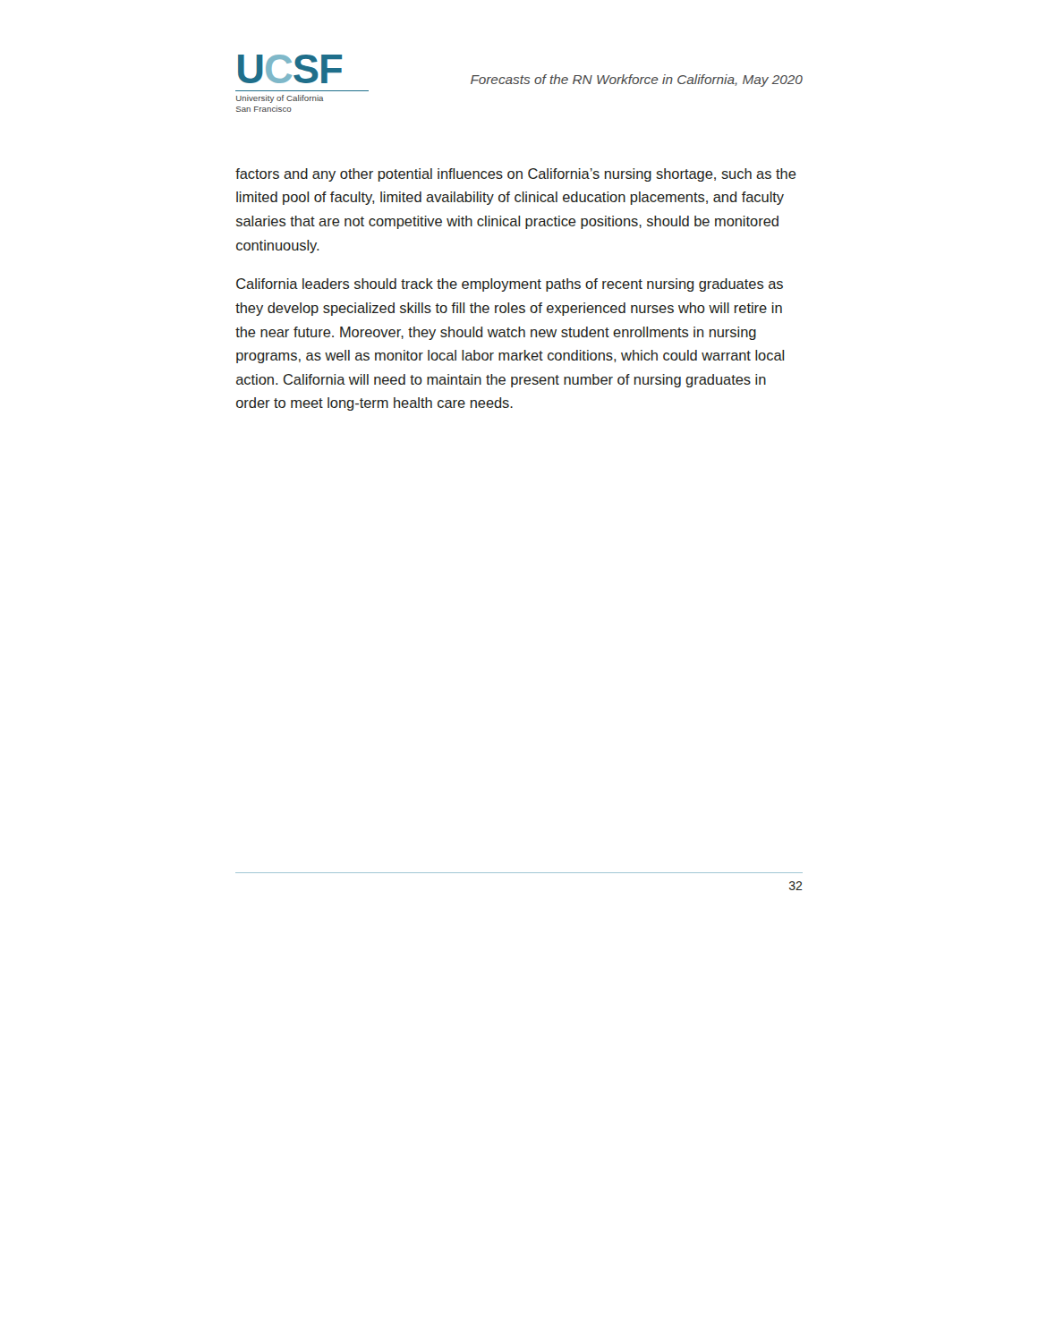UCSF
University of California
San Francisco
Forecasts of the RN Workforce in California, May 2020
factors and any other potential influences on California’s nursing shortage, such as the limited pool of faculty, limited availability of clinical education placements, and faculty salaries that are not competitive with clinical practice positions, should be monitored continuously.
California leaders should track the employment paths of recent nursing graduates as they develop specialized skills to fill the roles of experienced nurses who will retire in the near future. Moreover, they should watch new student enrollments in nursing programs, as well as monitor local labor market conditions, which could warrant local action. California will need to maintain the present number of nursing graduates in order to meet long-term health care needs.
32